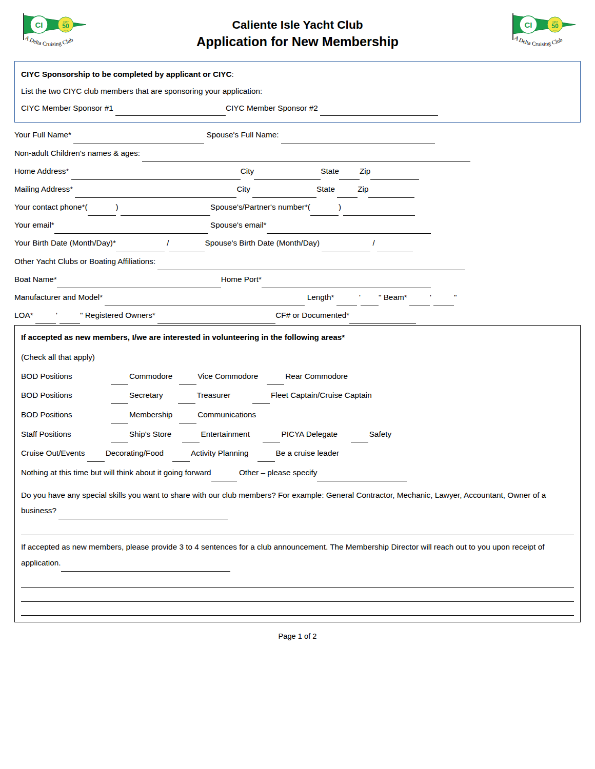CI 1967 50 JULY A Delta Cruising Club
Caliente Isle Yacht Club
Application for New Membership
CI 1967 50 JULY A Delta Cruising Club
CIYC Sponsorship to be completed by applicant or CIYC:
List the two CIYC club members that are sponsoring your application:
CIYC Member Sponsor #1 CIYC Member Sponsor #2
Your Full Name* Spouse's Full Name:
Non-adult Children's names & ages:
Home Address* City State Zip
Mailing Address* City State Zip
Your contact phone*( ) Spouse's/Partner's number*( )
Your email* Spouse's email*
Your Birth Date (Month/Day)* / Spouse's Birth Date (Month/Day) /
Other Yacht Clubs or Boating Affiliations:
Boat Name* Home Port*
Manufacturer and Model* Length* ' " Beam* ' "
LOA* ' " Registered Owners* CF# or Documented*
If accepted as new members, I/we are interested in volunteering in the following areas*
(Check all that apply)
BOD Positions Commodore Vice Commodore Rear Commodore
BOD Positions Secretary Treasurer Fleet Captain/Cruise Captain
BOD Positions Membership Communications
Staff Positions Ship's Store Entertainment PICYA Delegate Safety
Cruise Out/Events Decorating/Food Activity Planning Be a cruise leader
Nothing at this time but will think about it going forward Other – please specify
Do you have any special skills you want to share with our club members? For example: General Contractor, Mechanic, Lawyer, Accountant, Owner of a business?
If accepted as new members, please provide 3 to 4 sentences for a club announcement. The Membership Director will reach out to you upon receipt of application.
Page 1 of 2